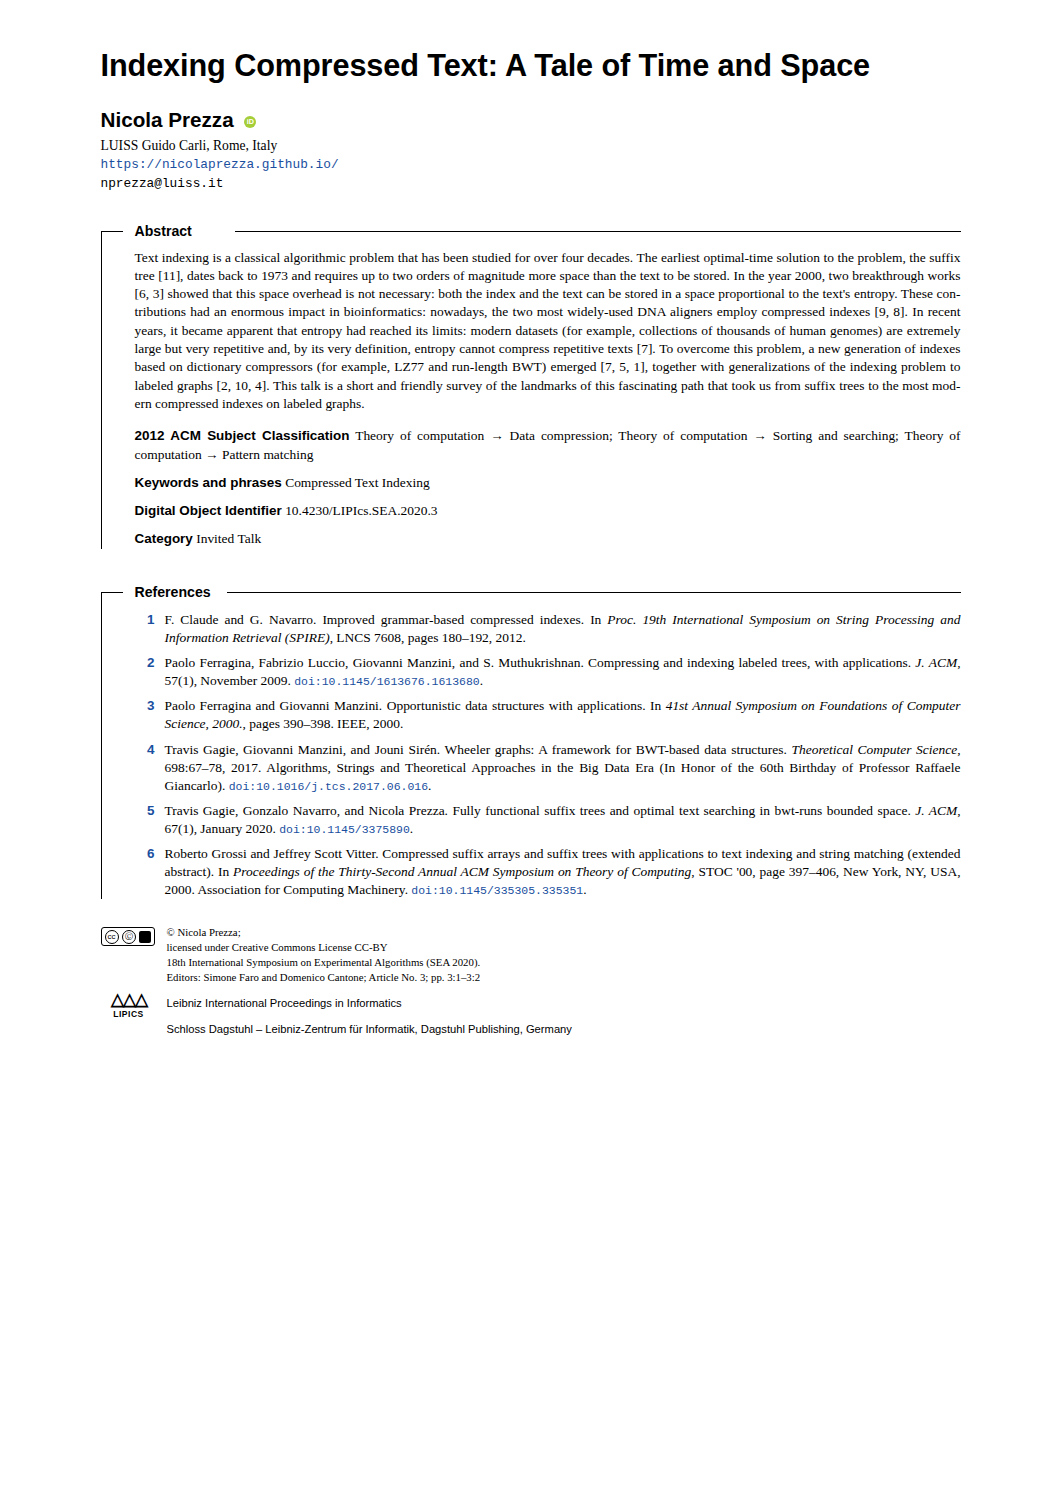Indexing Compressed Text: A Tale of Time and Space
Nicola Prezza
LUISS Guido Carli, Rome, Italy
https://nicolaprezza.github.io/
nprezza@luiss.it
Abstract
Text indexing is a classical algorithmic problem that has been studied for over four decades. The earliest optimal-time solution to the problem, the suffix tree [11], dates back to 1973 and requires up to two orders of magnitude more space than the text to be stored. In the year 2000, two breakthrough works [6, 3] showed that this space overhead is not necessary: both the index and the text can be stored in a space proportional to the text's entropy. These contributions had an enormous impact in bioinformatics: nowadays, the two most widely-used DNA aligners employ compressed indexes [9, 8]. In recent years, it became apparent that entropy had reached its limits: modern datasets (for example, collections of thousands of human genomes) are extremely large but very repetitive and, by its very definition, entropy cannot compress repetitive texts [7]. To overcome this problem, a new generation of indexes based on dictionary compressors (for example, LZ77 and run-length BWT) emerged [7, 5, 1], together with generalizations of the indexing problem to labeled graphs [2, 10, 4]. This talk is a short and friendly survey of the landmarks of this fascinating path that took us from suffix trees to the most modern compressed indexes on labeled graphs.
2012 ACM Subject Classification Theory of computation → Data compression; Theory of computation → Sorting and searching; Theory of computation → Pattern matching
Keywords and phrases Compressed Text Indexing
Digital Object Identifier 10.4230/LIPIcs.SEA.2020.3
Category Invited Talk
References
F. Claude and G. Navarro. Improved grammar-based compressed indexes. In Proc. 19th International Symposium on String Processing and Information Retrieval (SPIRE), LNCS 7608, pages 180–192, 2012.
Paolo Ferragina, Fabrizio Luccio, Giovanni Manzini, and S. Muthukrishnan. Compressing and indexing labeled trees, with applications. J. ACM, 57(1), November 2009. doi:10.1145/1613676.1613680.
Paolo Ferragina and Giovanni Manzini. Opportunistic data structures with applications. In 41st Annual Symposium on Foundations of Computer Science, 2000., pages 390–398. IEEE, 2000.
Travis Gagie, Giovanni Manzini, and Jouni Sirén. Wheeler graphs: A framework for BWT-based data structures. Theoretical Computer Science, 698:67–78, 2017. Algorithms, Strings and Theoretical Approaches in the Big Data Era (In Honor of the 60th Birthday of Professor Raffaele Giancarlo). doi:10.1016/j.tcs.2017.06.016.
Travis Gagie, Gonzalo Navarro, and Nicola Prezza. Fully functional suffix trees and optimal text searching in bwt-runs bounded space. J. ACM, 67(1), January 2020. doi:10.1145/3375890.
Roberto Grossi and Jeffrey Scott Vitter. Compressed suffix arrays and suffix trees with applications to text indexing and string matching (extended abstract). In Proceedings of the Thirty-Second Annual ACM Symposium on Theory of Computing, STOC '00, page 397–406, New York, NY, USA, 2000. Association for Computing Machinery. doi:10.1145/335305.335351.
cc Ⓒ
© Nicola Prezza;
licensed under Creative Commons License CC-BY
18th International Symposium on Experimental Algorithms (SEA 2020).
Editors: Simone Faro and Domenico Cantone; Article No. 3; pp. 3:1–3:2
△△△
LIPICS
Leibniz International Proceedings in Informatics
Schloss Dagstuhl – Leibniz-Zentrum für Informatik, Dagstuhl Publishing, Germany